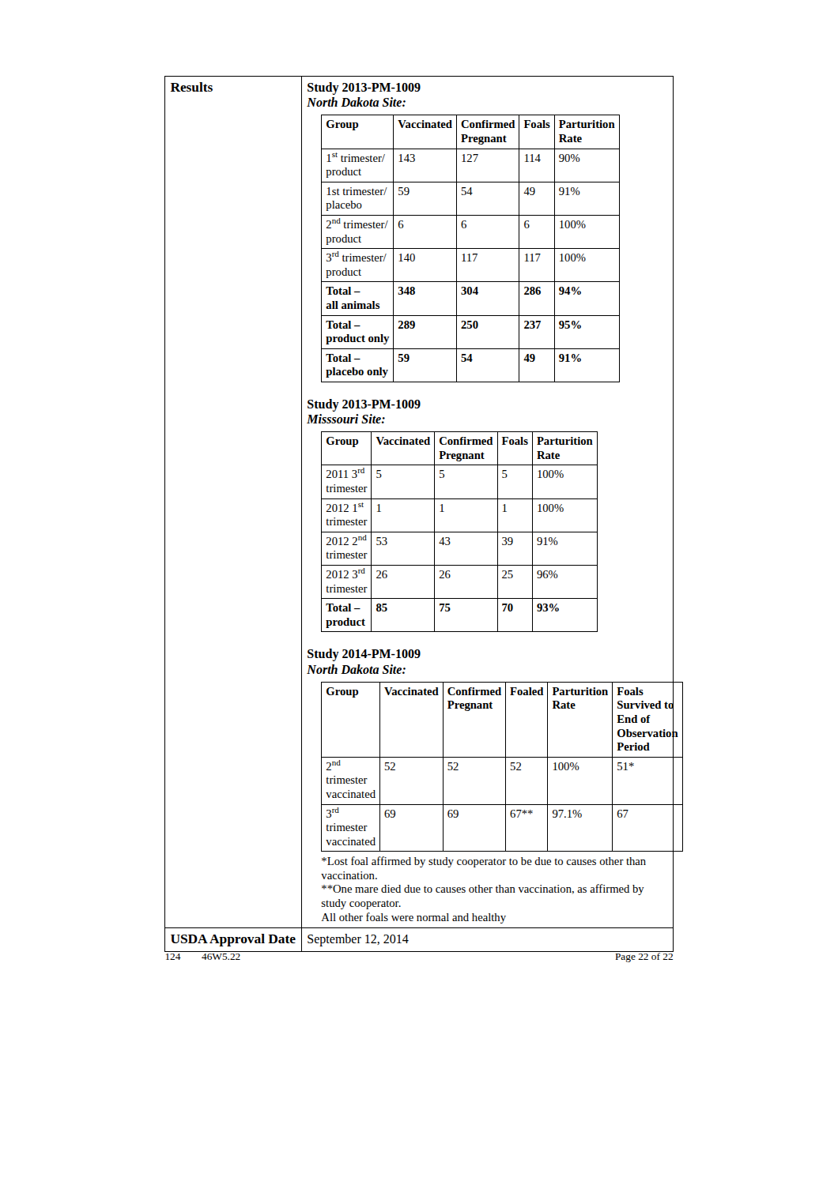| Results | Study 2013-PM-1009 North Dakota Site: / Group / Vaccinated / Confirmed Pregnant / Foals / Parturition Rate / / --- / --- / --- / --- / --- / / 1 st trimester/ product / 143 / 127 / 114 / 90% / / 1st trimester/ placebo / 59 / 54 / 49 / 91% / / 2 nd trimester/ product / 6 / 6 / 6 / 100% / / 3 rd trimester/ product / 140 / 117 / 117 / 100% / / Total – all animals / 348 / 304 / 286 / 94% / / Total – product only / 289 / 250 / 237 / 95% / / Total – placebo only / 59 / 54 / 49 / 91% / Study 2013-PM-1009 Misssouri Site: / Group / Vaccinated / Confirmed Pregnant / Foals / Parturition Rate / / --- / --- / --- / --- / --- / / 2011 3 rd trimester / 5 / 5 / 5 / 100% / / 2012 1 st trimester / 1 / 1 / 1 / 100% / / 2012 2 nd trimester / 53 / 43 / 39 / 91% / / 2012 3 rd trimester / 26 / 26 / 25 / 96% / / Total – product / 85 / 75 / 70 / 93% / Study 2014-PM-1009 North Dakota Site: / Group / Vaccinated / Confirmed Pregnant / Foaled / Parturition Rate / Foals Survived to End of Observation Period / / --- / --- / --- / --- / --- / --- / / 2 nd trimester vaccinated / 52 / 52 / 52 / 100% / 51* / / 3 rd trimester vaccinated / 69 / 69 / 67** / 97.1% / 67 / *Lost foal affirmed by study cooperator to be due to causes other than vaccination. **One mare died due to causes other than vaccination, as affirmed by study cooperator. All other foals were normal and healthy |
| USDA Approval Date | September 12, 2014 |
124 46W5.22 Page 22 of 22